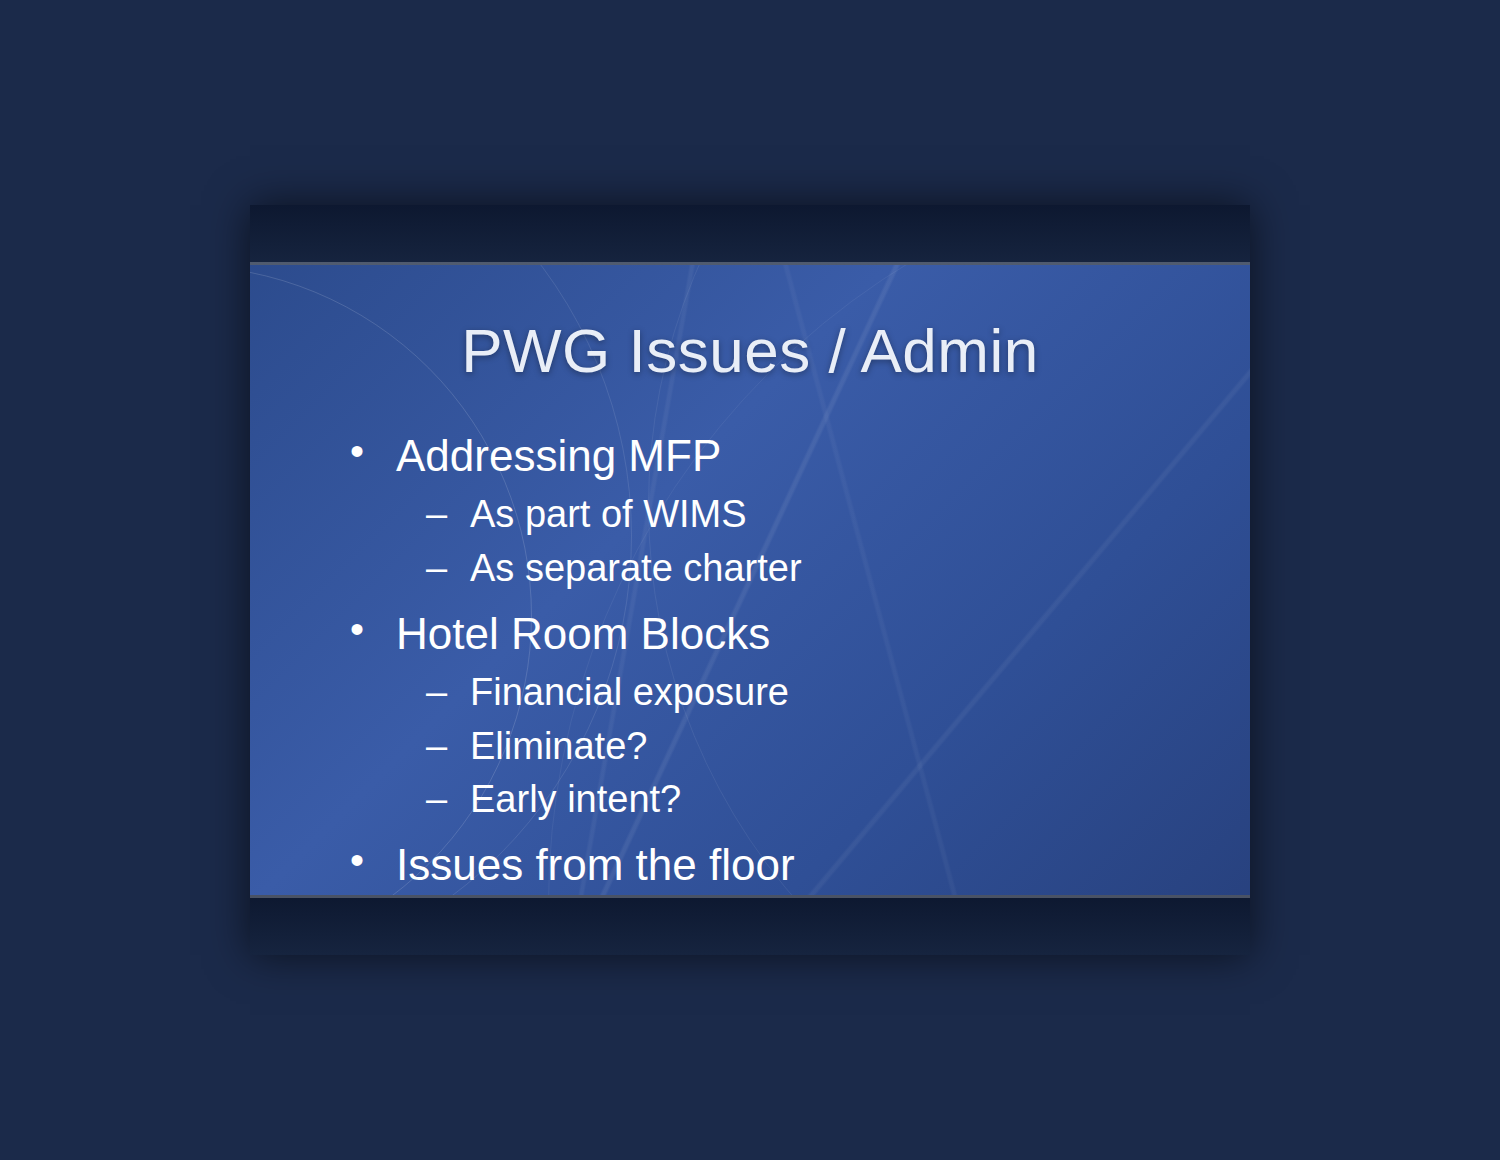PWG Issues / Admin
Addressing MFP
As part of WIMS
As separate charter
Hotel Room Blocks
Financial exposure
Eliminate?
Early intent?
Issues from the floor